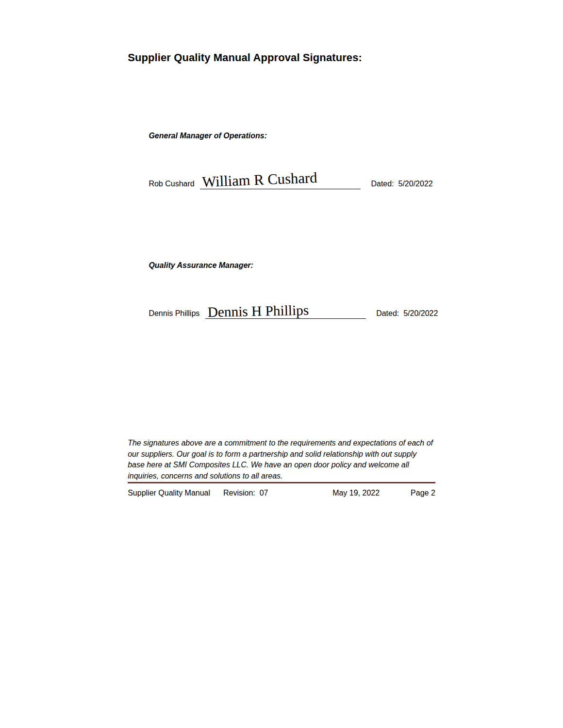Supplier Quality Manual Approval Signatures:
General Manager of Operations:
Rob Cushard William R Cushard Dated: 5/20/2022
Quality Assurance Manager:
Dennis Phillips Dennis H Phillips Dated: 5/20/2022
The signatures above are a commitment to the requirements and expectations of each of our suppliers. Our goal is to form a partnership and solid relationship with out supply base here at SMI Composites LLC. We have an open door policy and welcome all inquiries, concerns and solutions to all areas.
Supplier Quality Manual
Revision: 07
May 19, 2022
Page 2